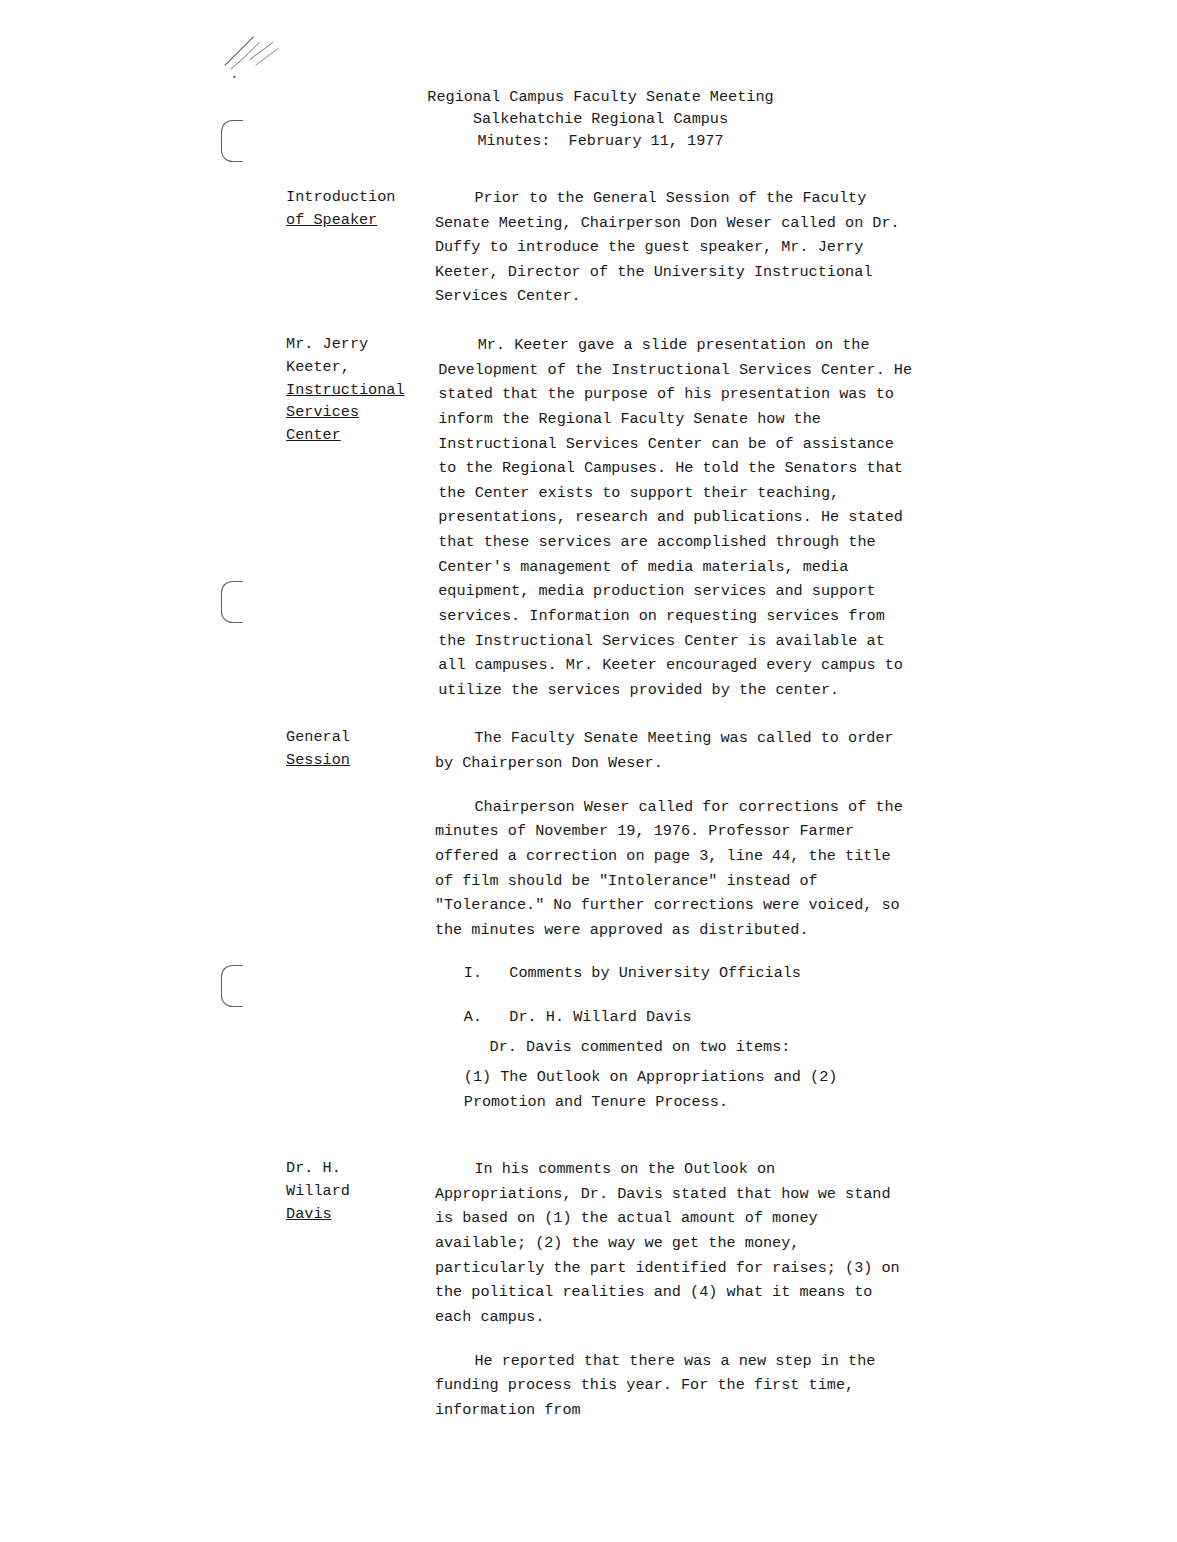Regional Campus Faculty Senate Meeting Salkehatchie Regional Campus Minutes: February 11, 1977
Introduction of Speaker
Prior to the General Session of the Faculty Senate Meeting, Chairperson Don Weser called on Dr. Duffy to introduce the guest speaker, Mr. Jerry Keeter, Director of the University Instructional Services Center.
Mr. Jerry Keeter, Instructional Services Center
Mr. Keeter gave a slide presentation on the Development of the Instructional Services Center. He stated that the purpose of his presentation was to inform the Regional Faculty Senate how the Instructional Services Center can be of assistance to the Regional Campuses. He told the Senators that the Center exists to support their teaching, presentations, research and publications. He stated that these services are accomplished through the Center's management of media materials, media equipment, media production services and support services. Information on requesting services from the Instructional Services Center is available at all campuses. Mr. Keeter encouraged every campus to utilize the services provided by the center.
General Session
The Faculty Senate Meeting was called to order by Chairperson Don Weser.
Chairperson Weser called for corrections of the minutes of November 19, 1976. Professor Farmer offered a correction on page 3, line 44, the title of film should be "Intolerance" instead of "Tolerance." No further corrections were voiced, so the minutes were approved as distributed.
I. Comments by University Officials
A. Dr. H. Willard Davis
Dr. Davis commented on two items:
(1) The Outlook on Appropriations and (2) Promotion and Tenure Process.
Dr. H. Willard Davis
In his comments on the Outlook on Appropriations, Dr. Davis stated that how we stand is based on (1) the actual amount of money available; (2) the way we get the money, particularly the part identified for raises; (3) on the political realities and (4) what it means to each campus.
He reported that there was a new step in the funding process this year. For the first time, information from